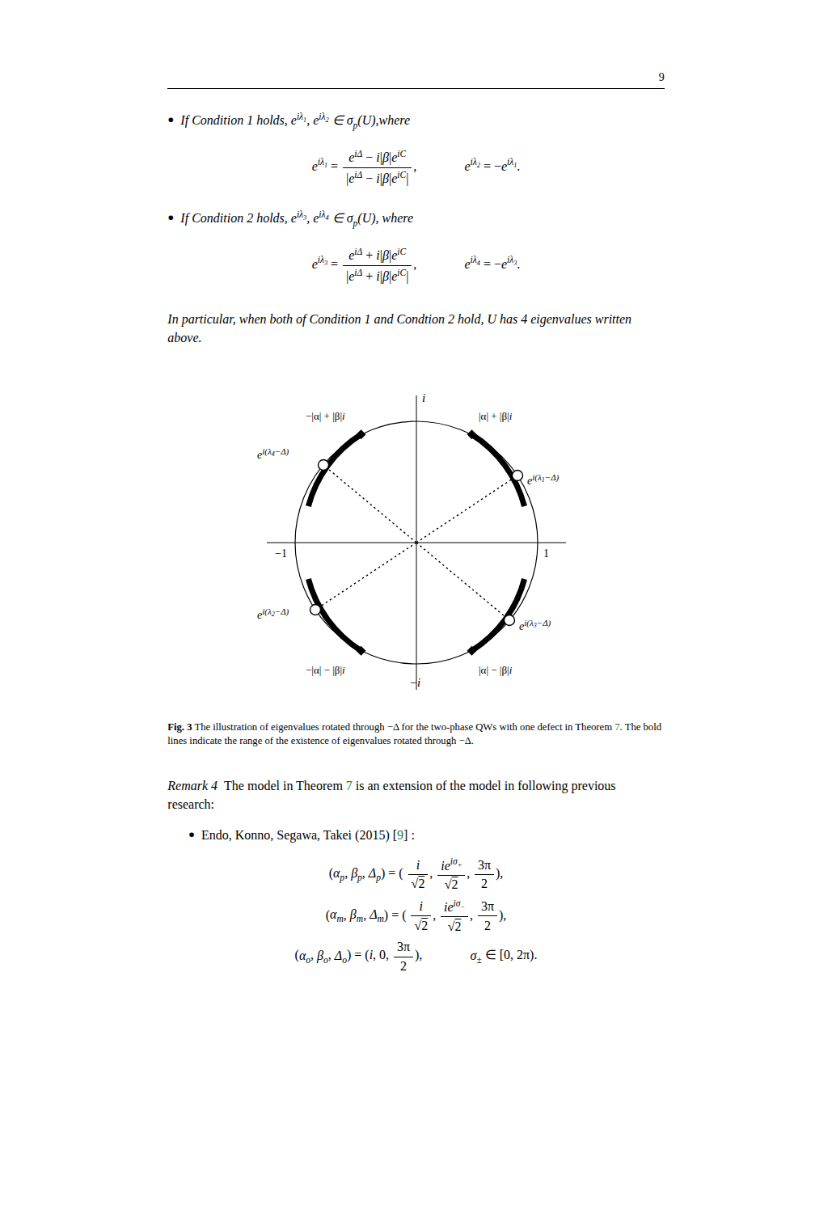9
● If Condition 1 holds, eiλ1, eiλ2 ∈ σp(U),where
eiλ1 = eiΔ − i|β|eiC |eiΔ − i|β|eiC| , eiλ2 = −eiλ1.
● If Condition 2 holds, eiλ3, eiλ4 ∈ σp(U), where
eiλ3 = eiΔ + i|β|eiC |eiΔ + i|β|eiC| , eiλ4 = −eiλ3.
In particular, when both of Condition 1 and Condtion 2 hold, U has 4 eigenvalues written above.
i −i 1 −1 |α| + |β|i −|α| + |β|i −|α| − |β|i |α| − |β|i ei(λ1−Δ) ei(λ2−Δ) ei(λ3−Δ) ei(λ4−Δ)
Fig. 3 The illustration of eigenvalues rotated through −Δ for the two-phase QWs with one defect in Theorem 7. The bold lines indicate the range of the existence of eigenvalues rotated through −Δ.
Remark 4 The model in Theorem 7 is an extension of the model in following previous research:
● Endo, Konno, Segawa, Takei (2015) [9] :
(αp, βp, Δp) = ( i√2, ieiσ+√2, 3π 2),
(αm, βm, Δm) = ( i√2, ieiσ−√2, 3π 2),
(αo, βo, Δo) = (i, 0, 3π 2), σ± ∈ [0, 2π).